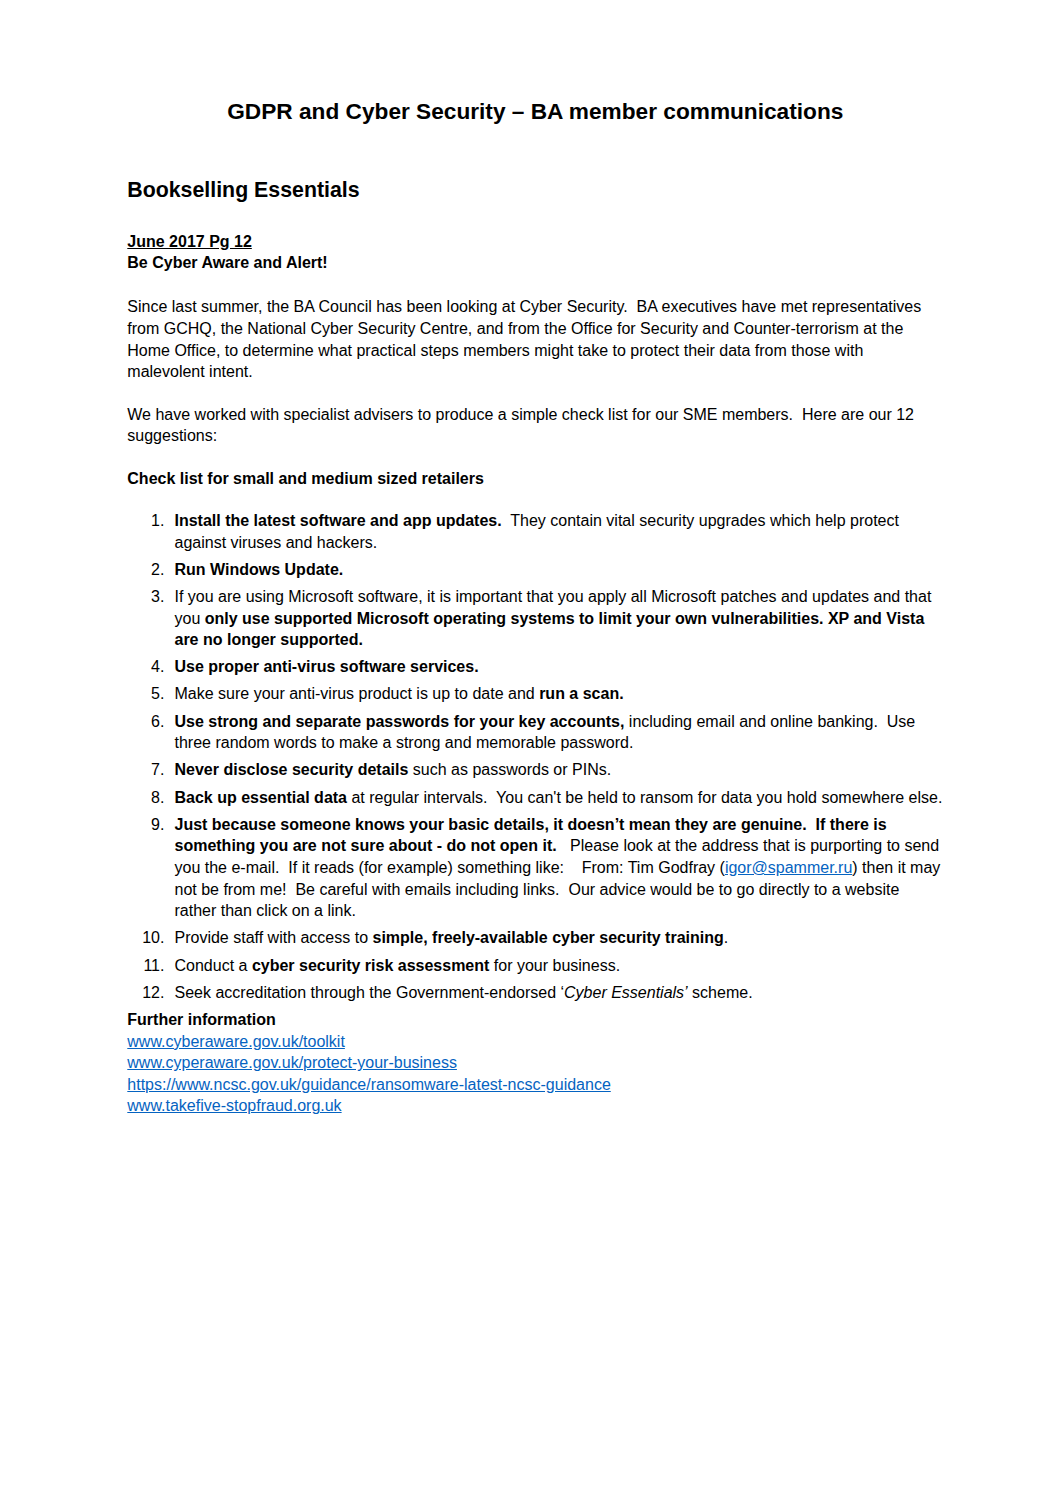GDPR and Cyber Security – BA member communications
Bookselling Essentials
June 2017 Pg 12
Be Cyber Aware and Alert!
Since last summer, the BA Council has been looking at Cyber Security. BA executives have met representatives from GCHQ, the National Cyber Security Centre, and from the Office for Security and Counter-terrorism at the Home Office, to determine what practical steps members might take to protect their data from those with malevolent intent.
We have worked with specialist advisers to produce a simple check list for our SME members. Here are our 12 suggestions:
Check list for small and medium sized retailers
Install the latest software and app updates. They contain vital security upgrades which help protect against viruses and hackers.
Run Windows Update.
If you are using Microsoft software, it is important that you apply all Microsoft patches and updates and that you only use supported Microsoft operating systems to limit your own vulnerabilities. XP and Vista are no longer supported.
Use proper anti-virus software services.
Make sure your anti-virus product is up to date and run a scan.
Use strong and separate passwords for your key accounts, including email and online banking. Use three random words to make a strong and memorable password.
Never disclose security details such as passwords or PINs.
Back up essential data at regular intervals. You can't be held to ransom for data you hold somewhere else.
Just because someone knows your basic details, it doesn’t mean they are genuine. If there is something you are not sure about - do not open it. Please look at the address that is purporting to send you the e-mail. If it reads (for example) something like: From: Tim Godfray (igor@spammer.ru) then it may not be from me! Be careful with emails including links. Our advice would be to go directly to a website rather than click on a link.
Provide staff with access to simple, freely-available cyber security training.
Conduct a cyber security risk assessment for your business.
Seek accreditation through the Government-endorsed ‘Cyber Essentials’ scheme.
Further information
www.cyberaware.gov.uk/toolkit www.cyperaware.gov.uk/protect-your-business https://www.ncsc.gov.uk/guidance/ransomware-latest-ncsc-guidance www.takefive-stopfraud.org.uk